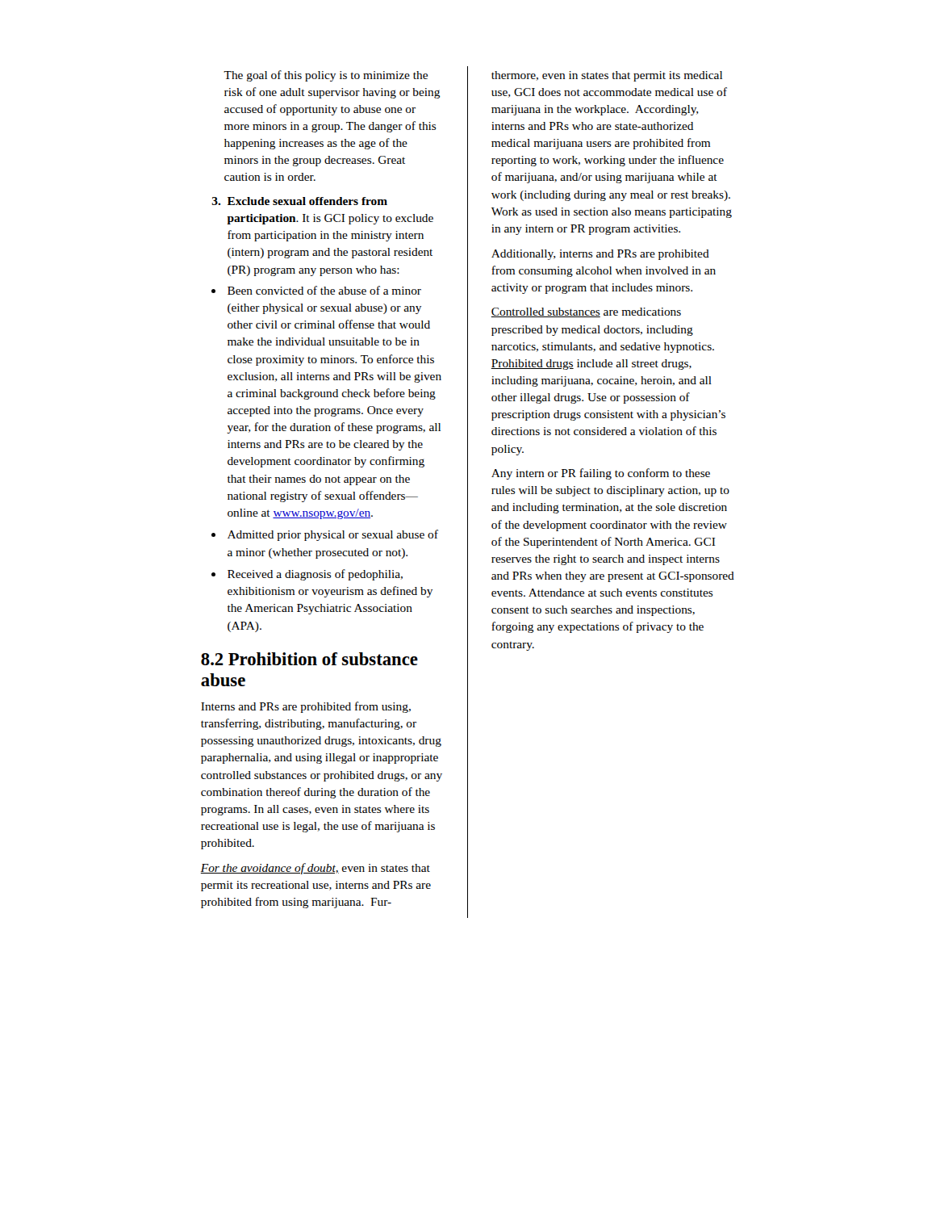The goal of this policy is to minimize the risk of one adult supervisor having or being accused of opportunity to abuse one or more minors in a group. The danger of this happening increases as the age of the minors in the group decreases. Great caution is in order.
Exclude sexual offenders from participation. It is GCI policy to exclude from participation in the ministry intern (intern) program and the pastoral resident (PR) program any person who has:
Been convicted of the abuse of a minor (either physical or sexual abuse) or any other civil or criminal offense that would make the individual unsuitable to be in close proximity to minors. To enforce this exclusion, all interns and PRs will be given a criminal background check before being accepted into the programs. Once every year, for the duration of these programs, all interns and PRs are to be cleared by the development coordinator by confirming that their names do not appear on the national registry of sexual offenders—online at www.nsopw.gov/en.
Admitted prior physical or sexual abuse of a minor (whether prosecuted or not).
Received a diagnosis of pedophilia, exhibitionism or voyeurism as defined by the American Psychiatric Association (APA).
8.2 Prohibition of substance abuse
Interns and PRs are prohibited from using, transferring, distributing, manufacturing, or possessing unauthorized drugs, intoxicants, drug paraphernalia, and using illegal or inappropriate controlled substances or prohibited drugs, or any combination thereof during the duration of the programs. In all cases, even in states where its recreational use is legal, the use of marijuana is prohibited.
For the avoidance of doubt, even in states that permit its recreational use, interns and PRs are prohibited from using marijuana. Fur-
thermore, even in states that permit its medical use, GCI does not accommodate medical use of marijuana in the workplace. Accordingly, interns and PRs who are state-authorized medical marijuana users are prohibited from reporting to work, working under the influence of marijuana, and/or using marijuana while at work (including during any meal or rest breaks). Work as used in section also means participating in any intern or PR program activities.
Additionally, interns and PRs are prohibited from consuming alcohol when involved in an activity or program that includes minors.
Controlled substances are medications prescribed by medical doctors, including narcotics, stimulants, and sedative hypnotics. Prohibited drugs include all street drugs, including marijuana, cocaine, heroin, and all other illegal drugs. Use or possession of prescription drugs consistent with a physician’s directions is not considered a violation of this policy.
Any intern or PR failing to conform to these rules will be subject to disciplinary action, up to and including termination, at the sole discretion of the development coordinator with the review of the Superintendent of North America. GCI reserves the right to search and inspect interns and PRs when they are present at GCI-sponsored events. Attendance at such events constitutes consent to such searches and inspections, forgoing any expectations of privacy to the contrary.